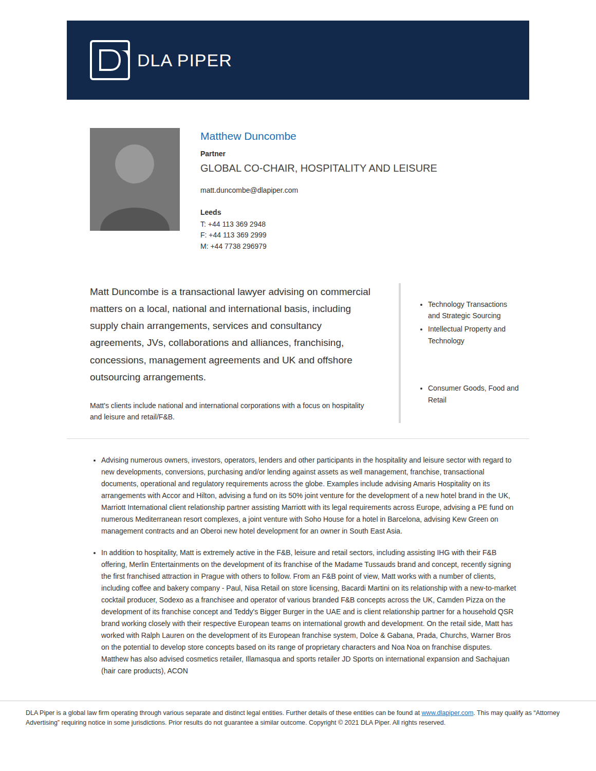DLA PIPER
Matthew Duncombe
Partner
GLOBAL CO-CHAIR, HOSPITALITY AND LEISURE
matt.duncombe@dlapiper.com
Leeds
T: +44 113 369 2948
F: +44 113 369 2999
M: +44 7738 296979
Matt Duncombe is a transactional lawyer advising on commercial matters on a local, national and international basis, including supply chain arrangements, services and consultancy agreements, JVs, collaborations and alliances, franchising, concessions, management agreements and UK and offshore outsourcing arrangements.
Matt's clients include national and international corporations with a focus on hospitality and leisure and retail/F&B.
Technology Transactions and Strategic Sourcing
Intellectual Property and Technology
Consumer Goods, Food and Retail
Advising numerous owners, investors, operators, lenders and other participants in the hospitality and leisure sector with regard to new developments, conversions, purchasing and/or lending against assets as well management, franchise, transactional documents, operational and regulatory requirements across the globe. Examples include advising Amaris Hospitality on its arrangements with Accor and Hilton, advising a fund on its 50% joint venture for the development of a new hotel brand in the UK, Marriott International client relationship partner assisting Marriott with its legal requirements across Europe, advising a PE fund on numerous Mediterranean resort complexes, a joint venture with Soho House for a hotel in Barcelona, advising Kew Green on management contracts and an Oberoi new hotel development for an owner in South East Asia.
In addition to hospitality, Matt is extremely active in the F&B, leisure and retail sectors, including assisting IHG with their F&B offering, Merlin Entertainments on the development of its franchise of the Madame Tussauds brand and concept, recently signing the first franchised attraction in Prague with others to follow. From an F&B point of view, Matt works with a number of clients, including coffee and bakery company - Paul, Nisa Retail on store licensing, Bacardi Martini on its relationship with a new-to-market cocktail producer, Sodexo as a franchisee and operator of various branded F&B concepts across the UK, Camden Pizza on the development of its franchise concept and Teddy's Bigger Burger in the UAE and is client relationship partner for a household QSR brand working closely with their respective European teams on international growth and development. On the retail side, Matt has worked with Ralph Lauren on the development of its European franchise system, Dolce & Gabana, Prada, Churchs, Warner Bros on the potential to develop store concepts based on its range of proprietary characters and Noa Noa on franchise disputes. Matthew has also advised cosmetics retailer, Illamasqua and sports retailer JD Sports on international expansion and Sachajuan (hair care products), ACON
DLA Piper is a global law firm operating through various separate and distinct legal entities. Further details of these entities can be found at www.dlapiper.com. This may qualify as “Attorney Advertising” requiring notice in some jurisdictions. Prior results do not guarantee a similar outcome. Copyright © 2021 DLA Piper. All rights reserved.